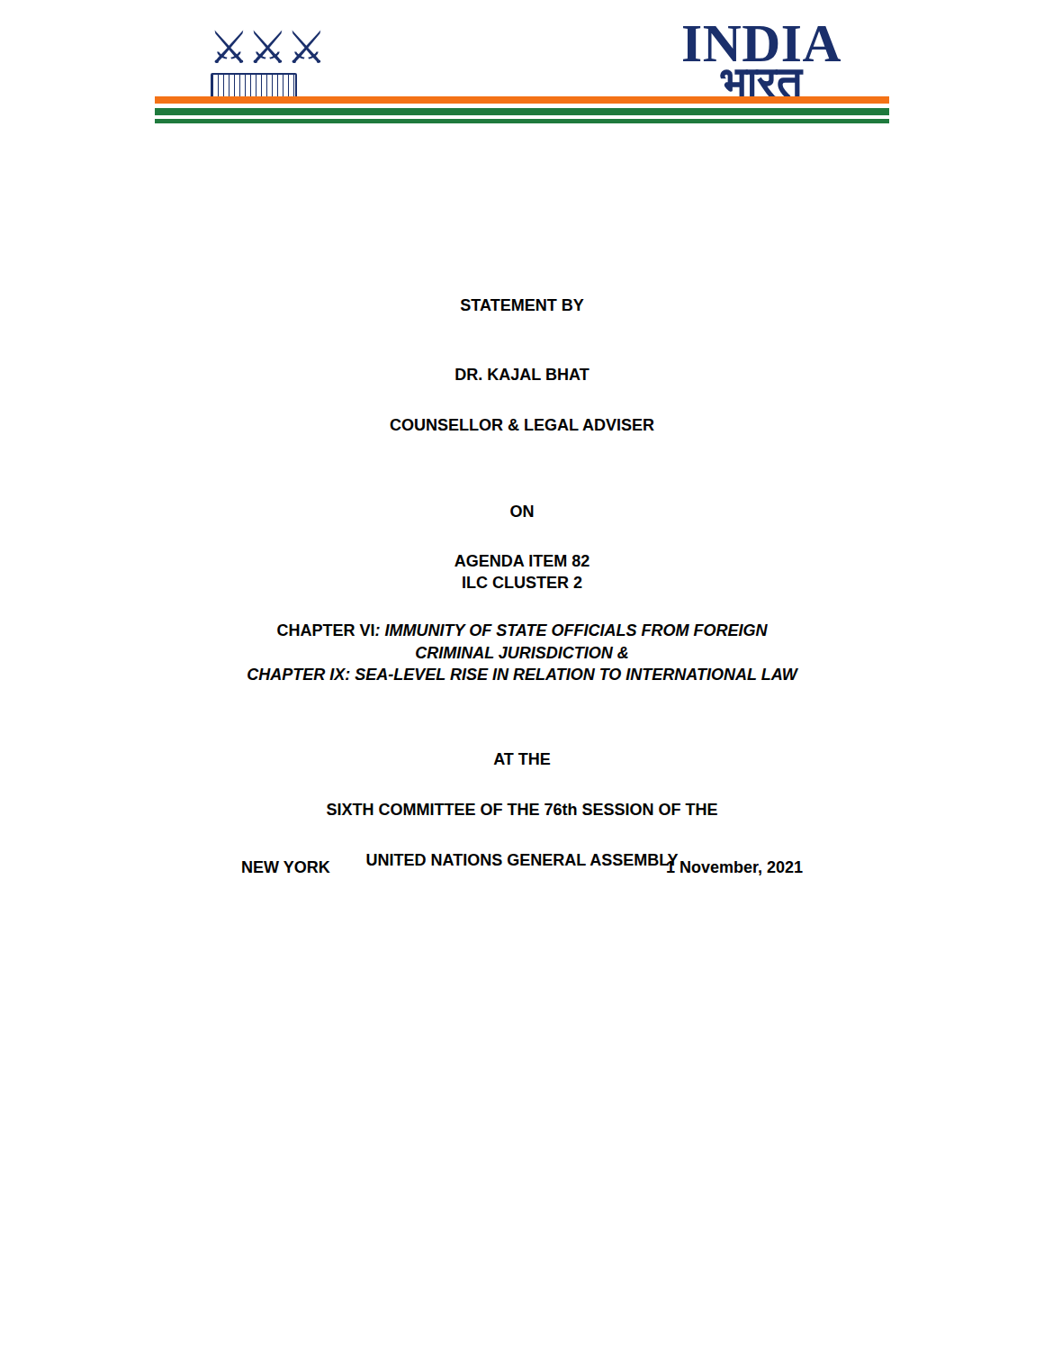⚔⚔⚔ सत्यमेव जयते
INDIA भारत
STATEMENT BY
DR. KAJAL BHAT
COUNSELLOR & LEGAL ADVISER
ON
AGENDA ITEM 82
ILC CLUSTER 2
CHAPTER VI: IMMUNITY OF STATE OFFICIALS FROM FOREIGN CRIMINAL JURISDICTION &
CHAPTER IX: SEA-LEVEL RISE IN RELATION TO INTERNATIONAL LAW
AT THE
SIXTH COMMITTEE OF THE 76th SESSION OF THE
UNITED NATIONS GENERAL ASSEMBLY
NEW YORK 1 November, 2021